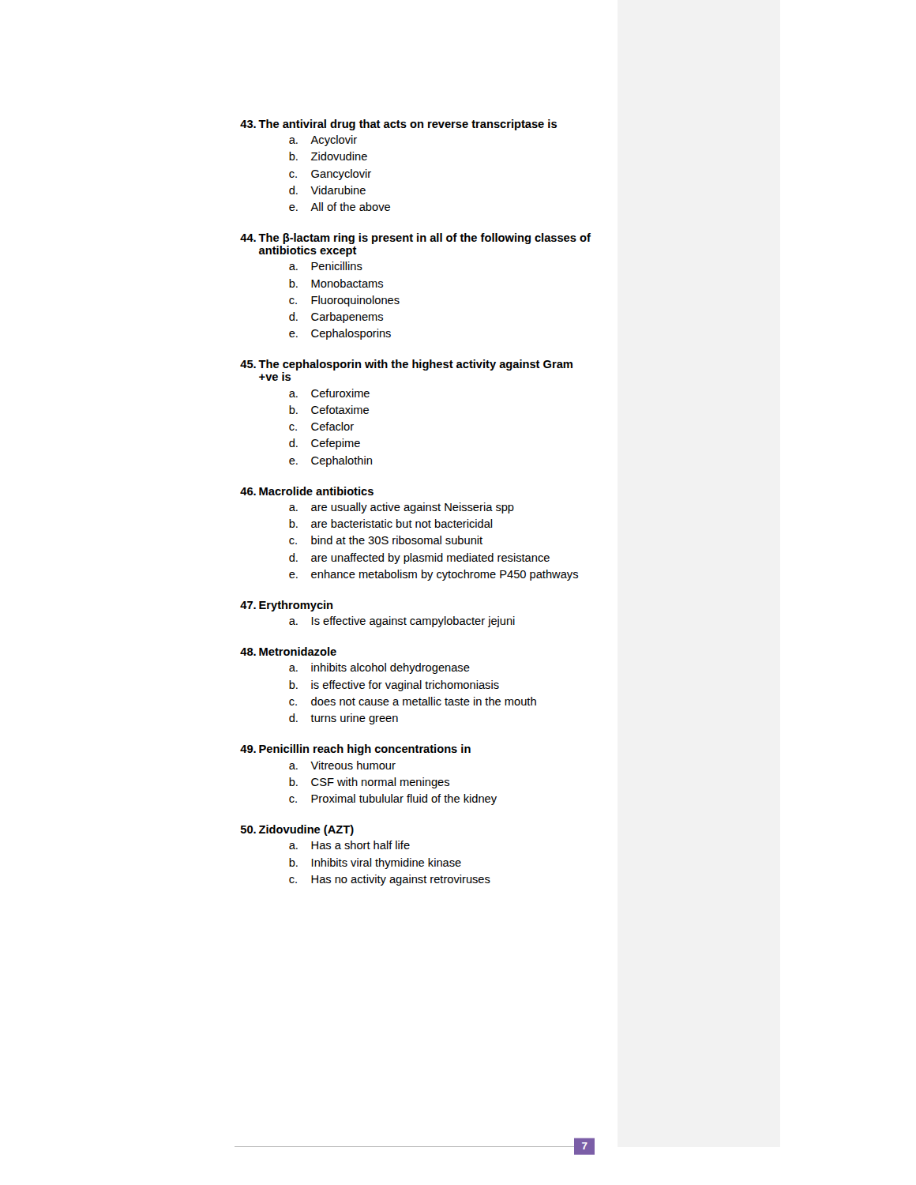43. The antiviral drug that acts on reverse transcriptase is
a. Acyclovir
b. Zidovudine
c. Gancyclovir
d. Vidarubine
e. All of the above
44. The β-lactam ring is present in all of the following classes of antibiotics except
a. Penicillins
b. Monobactams
c. Fluoroquinolones
d. Carbapenems
e. Cephalosporins
45. The cephalosporin with the highest activity against Gram +ve is
a. Cefuroxime
b. Cefotaxime
c. Cefaclor
d. Cefepime
e. Cephalothin
46. Macrolide antibiotics
a. are usually active against Neisseria spp
b. are bacteristatic but not bactericidal
c. bind at the 30S ribosomal subunit
d. are unaffected by plasmid mediated resistance
e. enhance metabolism by cytochrome P450 pathways
47. Erythromycin
a. Is effective against campylobacter jejuni
48. Metronidazole
a. inhibits alcohol dehydrogenase
b. is effective for vaginal trichomoniasis
c. does not cause a metallic taste in the mouth
d. turns urine green
49. Penicillin reach high concentrations in
a. Vitreous humour
b. CSF with normal meninges
c. Proximal tubulular fluid of the kidney
50. Zidovudine (AZT)
a. Has a short half life
b. Inhibits viral thymidine kinase
c. Has no activity against retroviruses
7